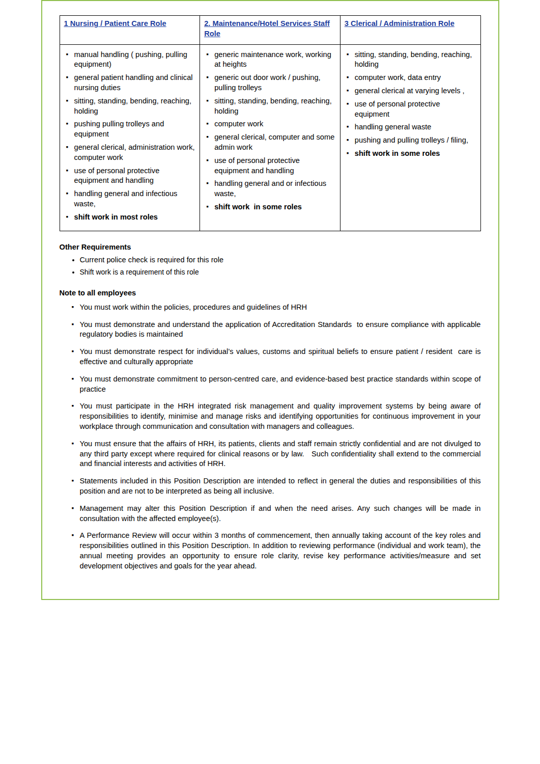| 1 Nursing / Patient Care Role | 2. Maintenance/Hotel Services Staff Role | 3 Clerical / Administration Role |
| --- | --- | --- |
| manual handling ( pushing, pulling equipment) general patient handling and clinical nursing duties sitting, standing, bending, reaching, holding pushing pulling trolleys and equipment general clerical, administration work, computer work use of personal protective equipment and handling handling general and infectious waste, shift work in most roles | generic maintenance work, working at heights generic out door work / pushing, pulling trolleys sitting, standing, bending, reaching, holding computer work general clerical, computer and some admin work use of personal protective equipment and handling handling general and or infectious waste, shift work in some roles | sitting, standing, bending, reaching, holding computer work, data entry general clerical at varying levels , use of personal protective equipment handling general waste pushing and pulling trolleys / filing, shift work in some roles |
Other Requirements
Current police check is required for this role
Shift work is a requirement of this role
Note to all employees
You must work within the policies, procedures and guidelines of HRH
You must demonstrate and understand the application of Accreditation Standards to ensure compliance with applicable regulatory bodies is maintained
You must demonstrate respect for individual’s values, customs and spiritual beliefs to ensure patient / resident care is effective and culturally appropriate
You must demonstrate commitment to person-centred care, and evidence-based best practice standards within scope of practice
You must participate in the HRH integrated risk management and quality improvement systems by being aware of responsibilities to identify, minimise and manage risks and identifying opportunities for continuous improvement in your workplace through communication and consultation with managers and colleagues.
You must ensure that the affairs of HRH, its patients, clients and staff remain strictly confidential and are not divulged to any third party except where required for clinical reasons or by law. Such confidentiality shall extend to the commercial and financial interests and activities of HRH.
Statements included in this Position Description are intended to reflect in general the duties and responsibilities of this position and are not to be interpreted as being all inclusive.
Management may alter this Position Description if and when the need arises. Any such changes will be made in consultation with the affected employee(s).
A Performance Review will occur within 3 months of commencement, then annually taking account of the key roles and responsibilities outlined in this Position Description. In addition to reviewing performance (individual and work team), the annual meeting provides an opportunity to ensure role clarity, revise key performance activities/measure and set development objectives and goals for the year ahead.